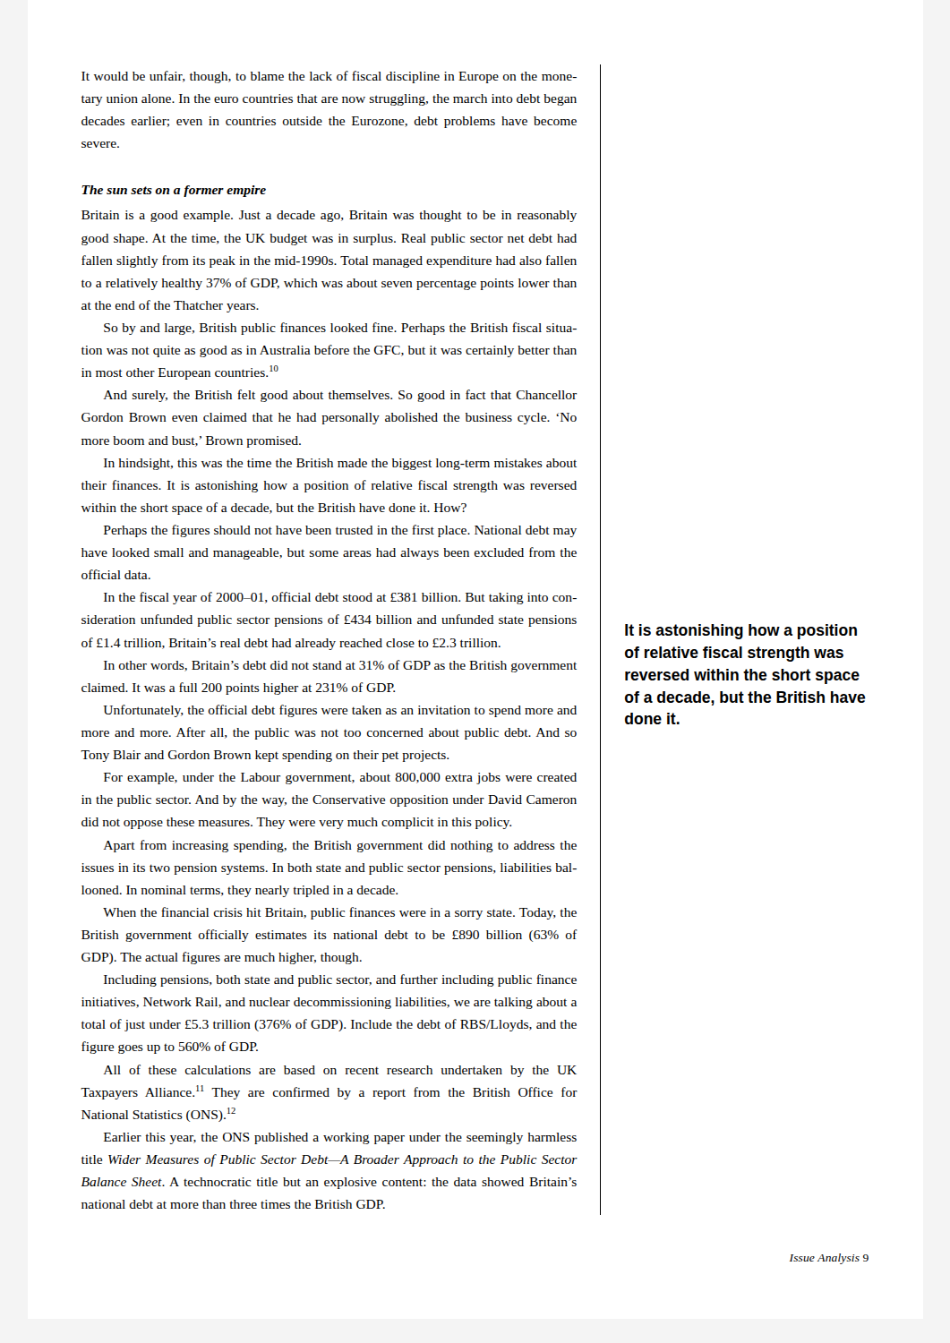It would be unfair, though, to blame the lack of fiscal discipline in Europe on the monetary union alone. In the euro countries that are now struggling, the march into debt began decades earlier; even in countries outside the Eurozone, debt problems have become severe.
The sun sets on a former empire
Britain is a good example. Just a decade ago, Britain was thought to be in reasonably good shape. At the time, the UK budget was in surplus. Real public sector net debt had fallen slightly from its peak in the mid-1990s. Total managed expenditure had also fallen to a relatively healthy 37% of GDP, which was about seven percentage points lower than at the end of the Thatcher years.
So by and large, British public finances looked fine. Perhaps the British fiscal situation was not quite as good as in Australia before the GFC, but it was certainly better than in most other European countries.10
And surely, the British felt good about themselves. So good in fact that Chancellor Gordon Brown even claimed that he had personally abolished the business cycle. ‘No more boom and bust,’ Brown promised.
In hindsight, this was the time the British made the biggest long-term mistakes about their finances. It is astonishing how a position of relative fiscal strength was reversed within the short space of a decade, but the British have done it. How?
Perhaps the figures should not have been trusted in the first place. National debt may have looked small and manageable, but some areas had always been excluded from the official data.
In the fiscal year of 2000–01, official debt stood at £381 billion. But taking into consideration unfunded public sector pensions of £434 billion and unfunded state pensions of £1.4 trillion, Britain’s real debt had already reached close to £2.3 trillion.
In other words, Britain’s debt did not stand at 31% of GDP as the British government claimed. It was a full 200 points higher at 231% of GDP.
Unfortunately, the official debt figures were taken as an invitation to spend more and more and more. After all, the public was not too concerned about public debt. And so Tony Blair and Gordon Brown kept spending on their pet projects.
For example, under the Labour government, about 800,000 extra jobs were created in the public sector. And by the way, the Conservative opposition under David Cameron did not oppose these measures. They were very much complicit in this policy.
Apart from increasing spending, the British government did nothing to address the issues in its two pension systems. In both state and public sector pensions, liabilities ballooned. In nominal terms, they nearly tripled in a decade.
When the financial crisis hit Britain, public finances were in a sorry state. Today, the British government officially estimates its national debt to be £890 billion (63% of GDP). The actual figures are much higher, though.
Including pensions, both state and public sector, and further including public finance initiatives, Network Rail, and nuclear decommissioning liabilities, we are talking about a total of just under £5.3 trillion (376% of GDP). Include the debt of RBS/Lloyds, and the figure goes up to 560% of GDP.
All of these calculations are based on recent research undertaken by the UK Taxpayers Alliance.11 They are confirmed by a report from the British Office for National Statistics (ONS).12
Earlier this year, the ONS published a working paper under the seemingly harmless title Wider Measures of Public Sector Debt—A Broader Approach to the Public Sector Balance Sheet. A technocratic title but an explosive content: the data showed Britain’s national debt at more than three times the British GDP.
It is astonishing how a position of relative fiscal strength was reversed within the short space of a decade, but the British have done it.
Issue Analysis 9